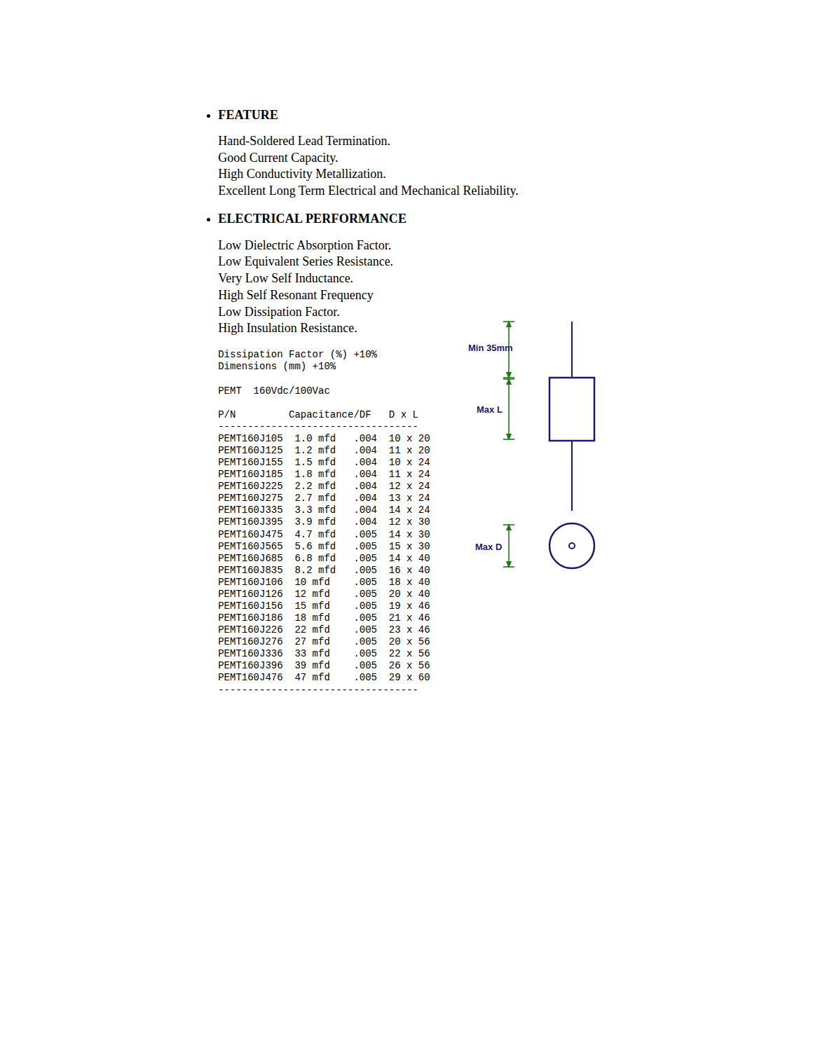FEATURE
Hand-Soldered Lead Termination.
Good Current Capacity.
High Conductivity Metallization.
Excellent Long Term Electrical and Mechanical Reliability.
ELECTRICAL PERFORMANCE
Low Dielectric Absorption Factor.
Low Equivalent Series Resistance.
Very Low Self Inductance.
High Self Resonant Frequency
Low Dissipation Factor.
High Insulation Resistance.
Dissipation Factor (%) +10%
Dimensions (mm) +10%

PEMT  160Vdc/100Vac

P/N         Capacitance/DF   D x L
----------------------------------
PEMT160J105  1.0 mfd   .004  10 x 20
PEMT160J125  1.2 mfd   .004  11 x 20
PEMT160J155  1.5 mfd   .004  10 x 24
PEMT160J185  1.8 mfd   .004  11 x 24
PEMT160J225  2.2 mfd   .004  12 x 24
PEMT160J275  2.7 mfd   .004  13 x 24
PEMT160J335  3.3 mfd   .004  14 x 24
PEMT160J395  3.9 mfd   .004  12 x 30
PEMT160J475  4.7 mfd   .005  14 x 30
PEMT160J565  5.6 mfd   .005  15 x 30
PEMT160J685  6.8 mfd   .005  14 x 40
PEMT160J835  8.2 mfd   .005  16 x 40
PEMT160J106  10 mfd    .005  18 x 40
PEMT160J126  12 mfd    .005  20 x 40
PEMT160J156  15 mfd    .005  19 x 46
PEMT160J186  18 mfd    .005  21 x 46
PEMT160J226  22 mfd    .005  23 x 46
PEMT160J276  27 mfd    .005  20 x 56
PEMT160J336  33 mfd    .005  22 x 56
PEMT160J396  39 mfd    .005  26 x 56
PEMT160J476  47 mfd    .005  29 x 60
----------------------------------
Min 35mm Max L Max D